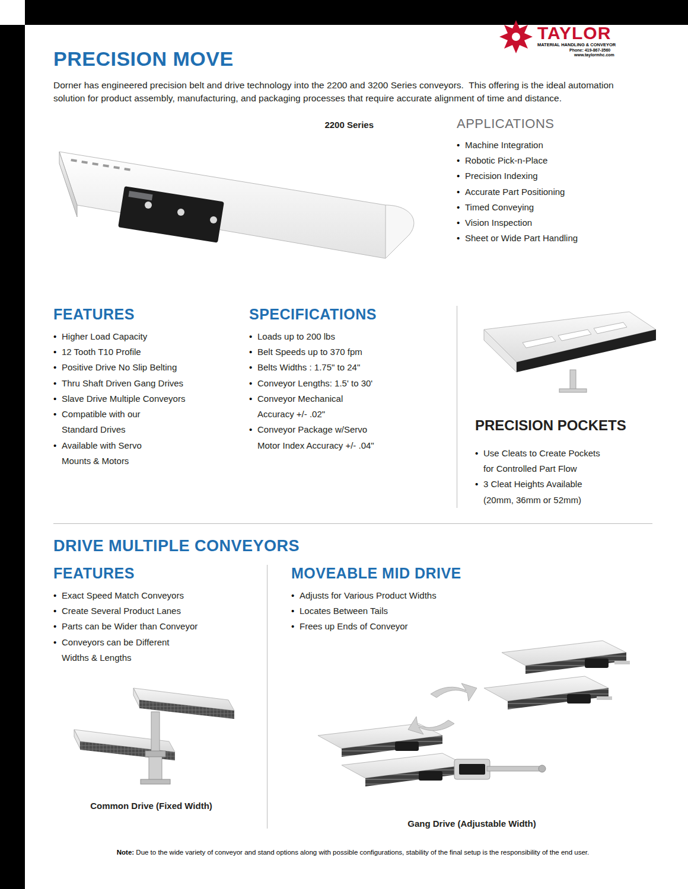TAYLOR MATERIAL HANDLING & CONVEYOR Phone: 419-867-3560 www.taylormhc.com
PRECISION MOVE
Dorner has engineered precision belt and drive technology into the 2200 and 3200 Series conveyors. This offering is the ideal automation solution for product assembly, manufacturing, and packaging processes that require accurate alignment of time and distance.
2200 Series
APPLICATIONS
Machine Integration
Robotic Pick-n-Place
Precision Indexing
Accurate Part Positioning
Timed Conveying
Vision Inspection
Sheet or Wide Part Handling
FEATURES
Higher Load Capacity
12 Tooth T10 Profile
Positive Drive No Slip Belting
Thru Shaft Driven Gang Drives
Slave Drive Multiple Conveyors
Compatible with our
Standard Drives
Available with Servo
Mounts & Motors
SPECIFICATIONS
Loads up to 200 lbs
Belt Speeds up to 370 fpm
Belts Widths : 1.75" to 24"
Conveyor Lengths: 1.5' to 30'
Conveyor Mechanical
Accuracy +/- .02"
Conveyor Package w/Servo
Motor Index Accuracy +/- .04"
PRECISION POCKETS
Use Cleats to Create Pockets
for Controlled Part Flow
3 Cleat Heights Available
(20mm, 36mm or 52mm)
DRIVE MULTIPLE CONVEYORS
FEATURES
Exact Speed Match Conveyors
Create Several Product Lanes
Parts can be Wider than Conveyor
Conveyors can be Different
Widths & Lengths
Common Drive (Fixed Width)
MOVEABLE MID DRIVE
Adjusts for Various Product Widths
Locates Between Tails
Frees up Ends of Conveyor
Gang Drive (Adjustable Width)
Note: Due to the wide variety of conveyor and stand options along with possible configurations, stability of the final setup is the responsibility of the end user.